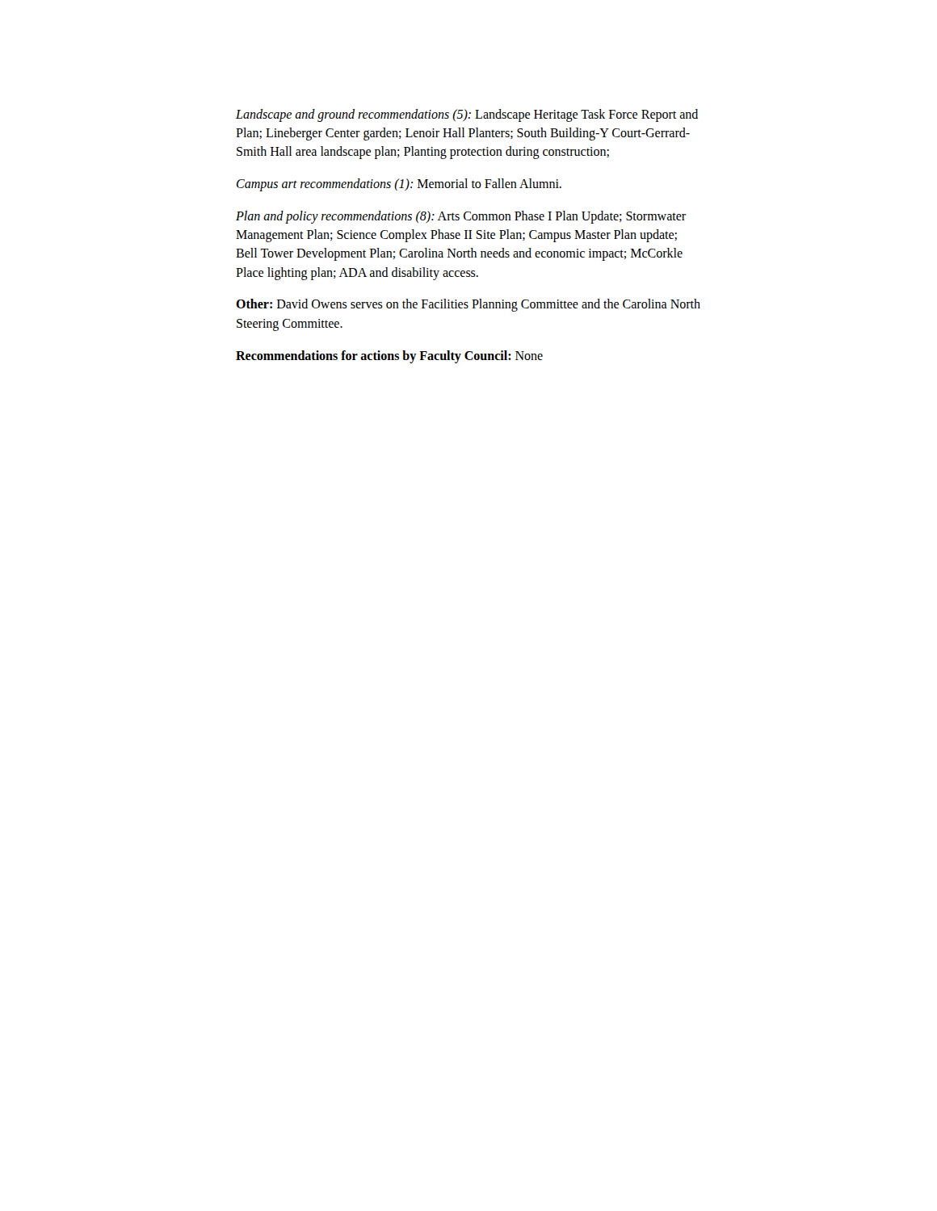Landscape and ground recommendations (5): Landscape Heritage Task Force Report and Plan; Lineberger Center garden; Lenoir Hall Planters; South Building-Y Court-Gerrard-Smith Hall area landscape plan; Planting protection during construction;
Campus art recommendations (1): Memorial to Fallen Alumni.
Plan and policy recommendations (8): Arts Common Phase I Plan Update; Stormwater Management Plan; Science Complex Phase II Site Plan; Campus Master Plan update; Bell Tower Development Plan; Carolina North needs and economic impact; McCorkle Place lighting plan; ADA and disability access.
Other: David Owens serves on the Facilities Planning Committee and the Carolina North Steering Committee.
Recommendations for actions by Faculty Council: None